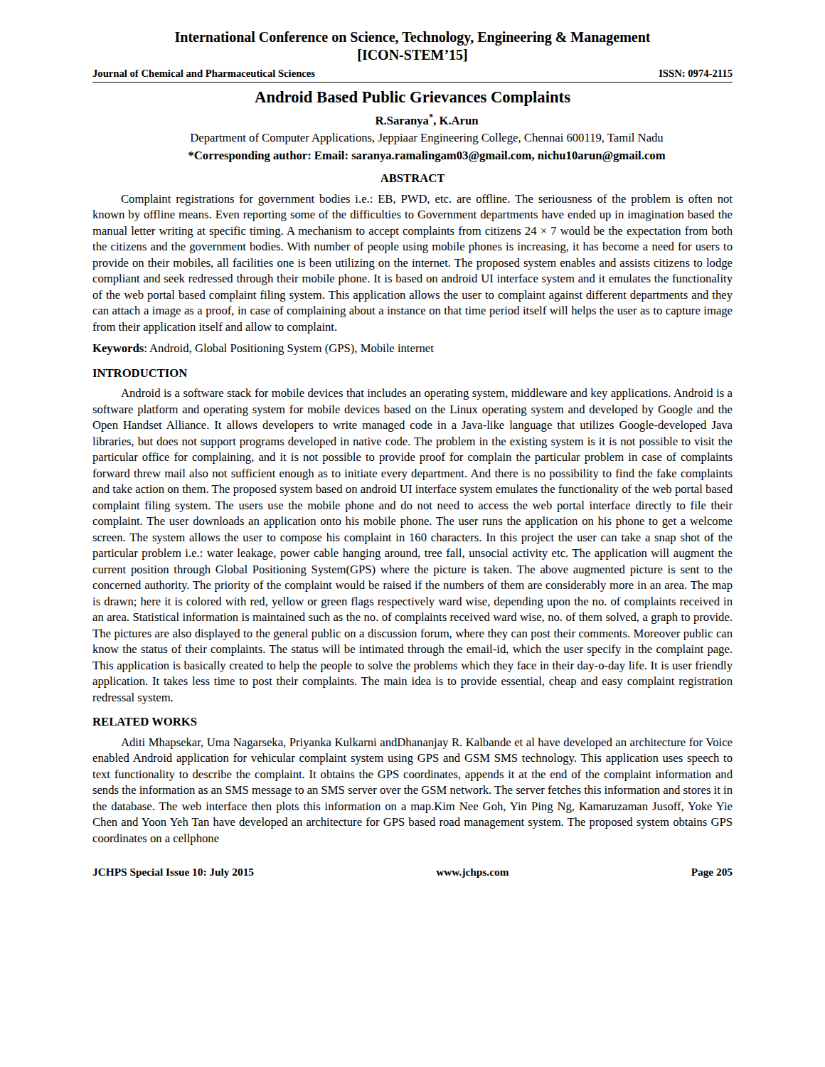International Conference on Science, Technology, Engineering & Management
[ICON-STEM’15]
Journal of Chemical and Pharmaceutical Sciences ISSN: 0974-2115
Android Based Public Grievances Complaints
R.Saranya*, K.Arun
Department of Computer Applications, Jeppiaar Engineering College, Chennai 600119, Tamil Nadu
*Corresponding author: Email: saranya.ramalingam03@gmail.com, nichu10arun@gmail.com
ABSTRACT
Complaint registrations for government bodies i.e.: EB, PWD, etc. are offline. The seriousness of the problem is often not known by offline means. Even reporting some of the difficulties to Government departments have ended up in imagination based the manual letter writing at specific timing. A mechanism to accept complaints from citizens 24 × 7 would be the expectation from both the citizens and the government bodies. With number of people using mobile phones is increasing, it has become a need for users to provide on their mobiles, all facilities one is been utilizing on the internet. The proposed system enables and assists citizens to lodge compliant and seek redressed through their mobile phone. It is based on android UI interface system and it emulates the functionality of the web portal based complaint filing system. This application allows the user to complaint against different departments and they can attach a image as a proof, in case of complaining about a instance on that time period itself will helps the user as to capture image from their application itself and allow to complaint.
Keywords: Android, Global Positioning System (GPS), Mobile internet
INTRODUCTION
Android is a software stack for mobile devices that includes an operating system, middleware and key applications. Android is a software platform and operating system for mobile devices based on the Linux operating system and developed by Google and the Open Handset Alliance. It allows developers to write managed code in a Java-like language that utilizes Google-developed Java libraries, but does not support programs developed in native code. The problem in the existing system is it is not possible to visit the particular office for complaining, and it is not possible to provide proof for complain the particular problem in case of complaints forward threw mail also not sufficient enough as to initiate every department. And there is no possibility to find the fake complaints and take action on them. The proposed system based on android UI interface system emulates the functionality of the web portal based complaint filing system. The users use the mobile phone and do not need to access the web portal interface directly to file their complaint. The user downloads an application onto his mobile phone. The user runs the application on his phone to get a welcome screen. The system allows the user to compose his complaint in 160 characters. In this project the user can take a snap shot of the particular problem i.e.: water leakage, power cable hanging around, tree fall, unsocial activity etc. The application will augment the current position through Global Positioning System(GPS) where the picture is taken. The above augmented picture is sent to the concerned authority. The priority of the complaint would be raised if the numbers of them are considerably more in an area. The map is drawn; here it is colored with red, yellow or green flags respectively ward wise, depending upon the no. of complaints received in an area. Statistical information is maintained such as the no. of complaints received ward wise, no. of them solved, a graph to provide. The pictures are also displayed to the general public on a discussion forum, where they can post their comments. Moreover public can know the status of their complaints. The status will be intimated through the email-id, which the user specify in the complaint page. This application is basically created to help the people to solve the problems which they face in their day-o-day life. It is user friendly application. It takes less time to post their complaints. The main idea is to provide essential, cheap and easy complaint registration redressal system.
RELATED WORKS
Aditi Mhapsekar, Uma Nagarseka, Priyanka Kulkarni andDhananjay R. Kalbande et al have developed an architecture for Voice enabled Android application for vehicular complaint system using GPS and GSM SMS technology. This application uses speech to text functionality to describe the complaint. It obtains the GPS coordinates, appends it at the end of the complaint information and sends the information as an SMS message to an SMS server over the GSM network. The server fetches this information and stores it in the database. The web interface then plots this information on a map.Kim Nee Goh, Yin Ping Ng, Kamaruzaman Jusoff, Yoke Yie Chen and Yoon Yeh Tan have developed an architecture for GPS based road management system. The proposed system obtains GPS coordinates on a cellphone
JCHPS Special Issue 10: July 2015 www.jchps.com Page 205